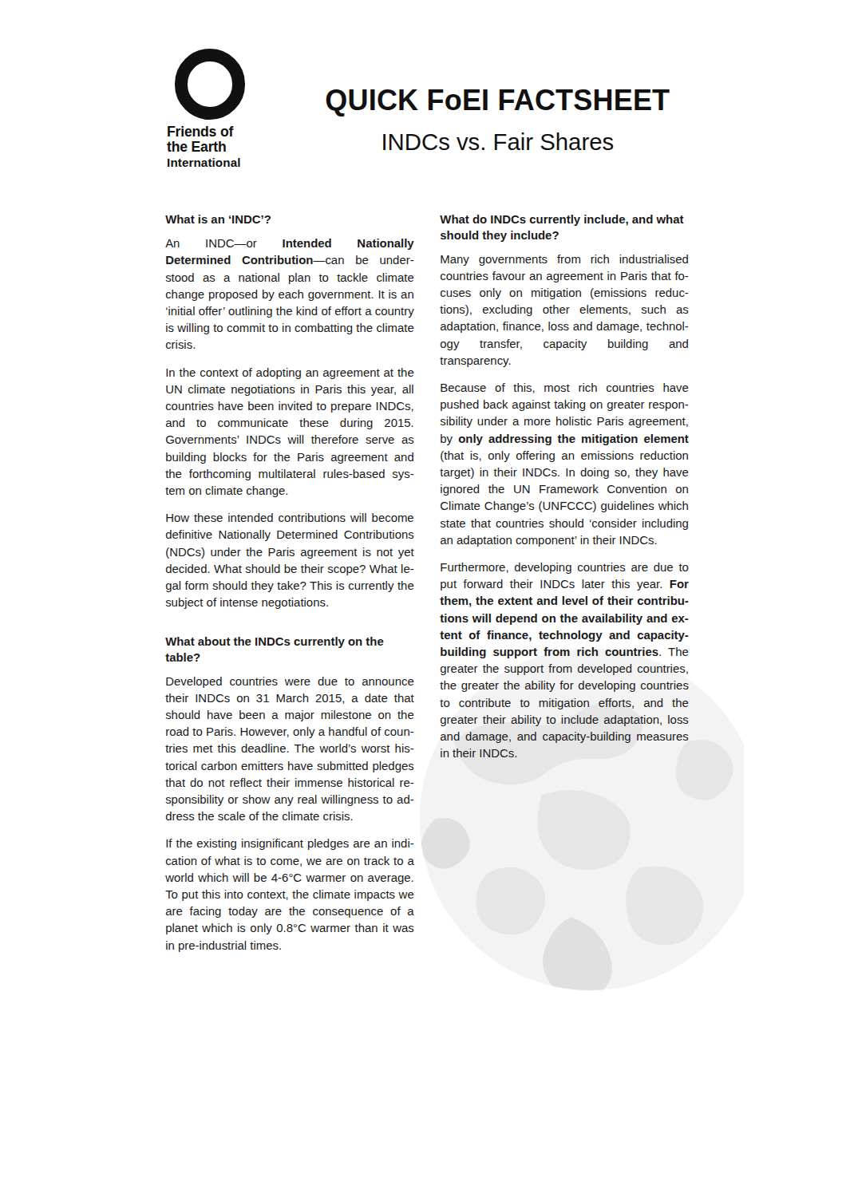Friends of
the Earth
International
QUICK FoEI FACTSHEET
INDCs vs. Fair Shares
What is an ‘INDC’?
An INDC—or Intended Nationally Determined Contribution—can be understood as a national plan to tackle climate change proposed by each government. It is an ‘initial offer’ outlining the kind of effort a country is willing to commit to in combatting the climate crisis.
In the context of adopting an agreement at the UN climate negotiations in Paris this year, all countries have been invited to prepare INDCs, and to communicate these during 2015. Governments’ INDCs will therefore serve as building blocks for the Paris agreement and the forthcoming multilateral rules-based system on climate change.
How these intended contributions will become definitive Nationally Determined Contributions (NDCs) under the Paris agreement is not yet decided. What should be their scope? What legal form should they take? This is currently the subject of intense negotiations.
What about the INDCs currently on the table?
Developed countries were due to announce their INDCs on 31 March 2015, a date that should have been a major milestone on the road to Paris. However, only a handful of countries met this deadline. The world’s worst historical carbon emitters have submitted pledges that do not reflect their immense historical responsibility or show any real willingness to address the scale of the climate crisis.
If the existing insignificant pledges are an indication of what is to come, we are on track to a world which will be 4-6°C warmer on average. To put this into context, the climate impacts we are facing today are the consequence of a planet which is only 0.8°C warmer than it was in pre-industrial times.
What do INDCs currently include, and what should they include?
Many governments from rich industrialised countries favour an agreement in Paris that focuses only on mitigation (emissions reductions), excluding other elements, such as adaptation, finance, loss and damage, technology transfer, capacity building and transparency.
Because of this, most rich countries have pushed back against taking on greater responsibility under a more holistic Paris agreement, by only addressing the mitigation element (that is, only offering an emissions reduction target) in their INDCs. In doing so, they have ignored the UN Framework Convention on Climate Change’s (UNFCCC) guidelines which state that countries should ‘consider including an adaptation component’ in their INDCs.
Furthermore, developing countries are due to put forward their INDCs later this year. For them, the extent and level of their contributions will depend on the availability and extent of finance, technology and capacity-building support from rich countries. The greater the support from developed countries, the greater the ability for developing countries to contribute to mitigation efforts, and the greater their ability to include adaptation, loss and damage, and capacity-building measures in their INDCs.